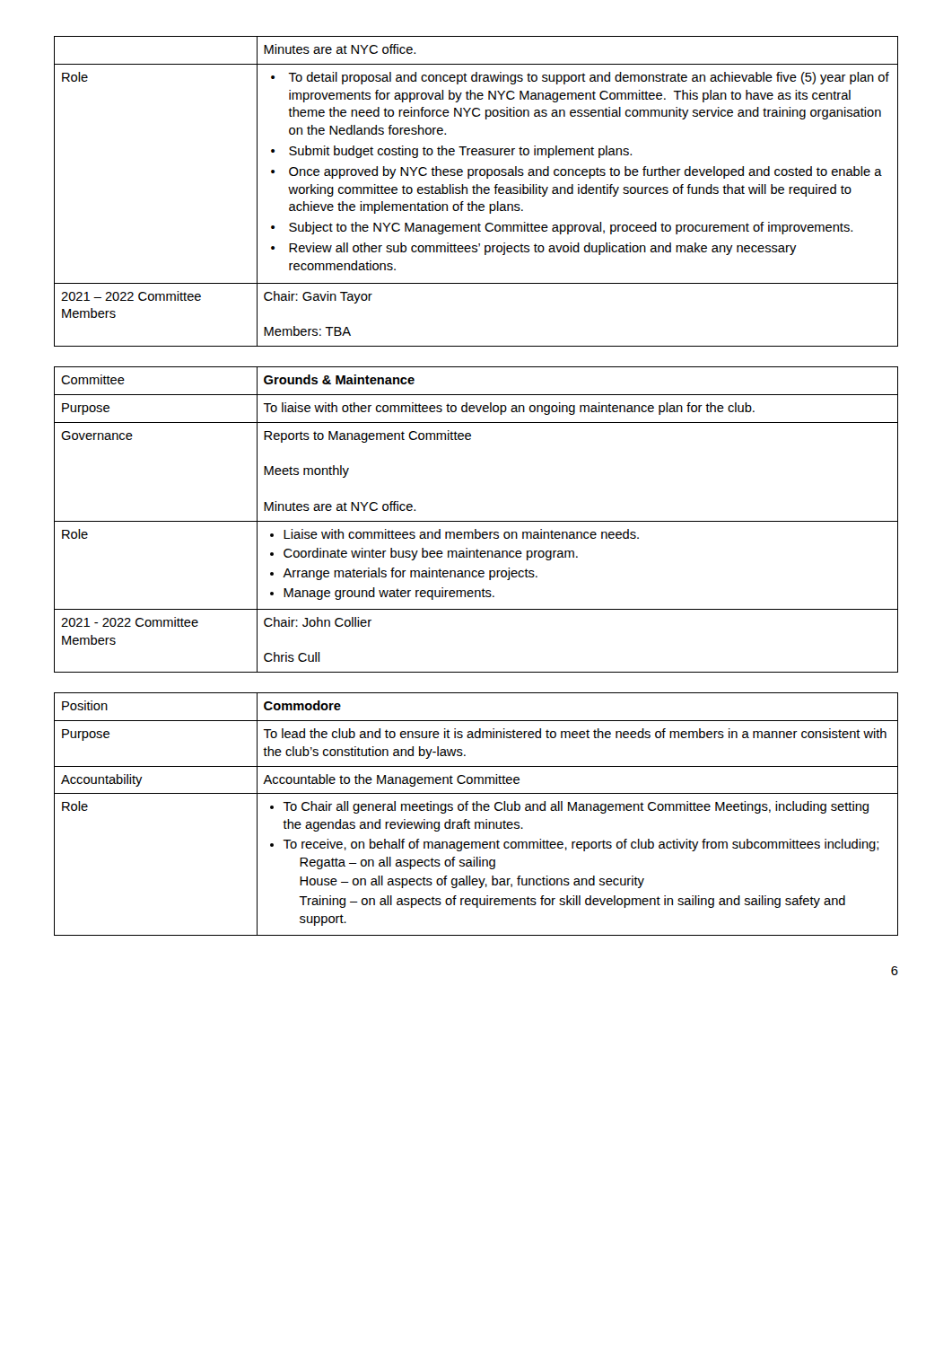| | Minutes are at NYC office. |
| Role | To detail proposal and concept drawings to support and demonstrate an achievable five (5) year plan of improvements for approval by the NYC Management Committee. This plan to have as its central theme the need to reinforce NYC position as an essential community service and training organisation on the Nedlands foreshore. Submit budget costing to the Treasurer to implement plans. Once approved by NYC these proposals and concepts to be further developed and costed to enable a working committee to establish the feasibility and identify sources of funds that will be required to achieve the implementation of the plans. Subject to the NYC Management Committee approval, proceed to procurement of improvements. Review all other sub committees’ projects to avoid duplication and make any necessary recommendations. |
| 2021 – 2022 Committee Members | Chair: Gavin Tayor Members: TBA |
| Committee | Grounds & Maintenance |
| Purpose | To liaise with other committees to develop an ongoing maintenance plan for the club. |
| Governance | Reports to Management Committee Meets monthly Minutes are at NYC office. |
| Role | Liaise with committees and members on maintenance needs. Coordinate winter busy bee maintenance program. Arrange materials for maintenance projects. Manage ground water requirements. |
| 2021 - 2022 Committee Members | Chair: John Collier Chris Cull |
| Position | Commodore |
| Purpose | To lead the club and to ensure it is administered to meet the needs of members in a manner consistent with the club’s constitution and by-laws. |
| Accountability | Accountable to the Management Committee |
| Role | To Chair all general meetings of the Club and all Management Committee Meetings, including setting the agendas and reviewing draft minutes. To receive, on behalf of management committee, reports of club activity from subcommittees including; Regatta – on all aspects of sailing House – on all aspects of galley, bar, functions and security Training – on all aspects of requirements for skill development in sailing and sailing safety and support. |
6